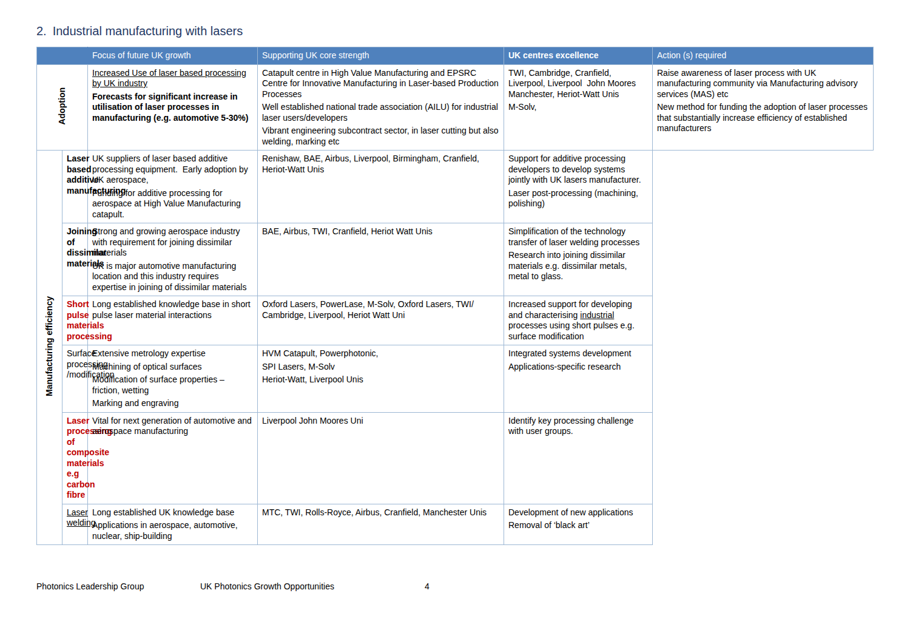2. Industrial manufacturing with lasers
| | Focus of future UK growth | Supporting UK core strength | UK centres excellence | Action (s) required |
| --- | --- | --- | --- | --- |
| Adoption | Increased Use of laser based processing by UK industry Forecasts for significant increase in utilisation of laser processes in manufacturing (e.g. automotive 5-30%) | Catapult centre in High Value Manufacturing and EPSRC Centre for Innovative Manufacturing in Laser-based Production Processes Well established national trade association (AILU) for industrial laser users/developers Vibrant engineering subcontract sector, in laser cutting but also welding, marking etc | TWI, Cambridge, Cranfield, Liverpool, Liverpool John Moores Manchester, Heriot-Watt Unis M-Solv, | Raise awareness of laser process with UK manufacturing community via Manufacturing advisory services (MAS) etc New method for funding the adoption of laser processes that substantially increase efficiency of established manufacturers |
| Manufacturing efficiency | Laser based additive manufacturing | UK suppliers of laser based additive processing equipment. Early adoption by UK aerospace, Funding for additive processing for aerospace at High Value Manufacturing catapult. | Renishaw, BAE, Airbus, Liverpool, Birmingham, Cranfield, Heriot-Watt Unis | Support for additive processing developers to develop systems jointly with UK lasers manufacturer. Laser post-processing (machining, polishing) |
| Joining of dissimilar materials | Strong and growing aerospace industry with requirement for joining dissimilar materials UK is major automotive manufacturing location and this industry requires expertise in joining of dissimilar materials | BAE, Airbus, TWI, Cranfield, Heriot Watt Unis | Simplification of the technology transfer of laser welding processes Research into joining dissimilar materials e.g. dissimilar metals, metal to glass. |
| Short pulse materials processing | Long established knowledge base in short pulse laser material interactions | Oxford Lasers, PowerLase, M-Solv, Oxford Lasers, TWI/ Cambridge, Liverpool, Heriot Watt Uni | Increased support for developing and characterising industrial processes using short pulses e.g. surface modification |
| Surface processing /modification | Extensive metrology expertise Machining of optical surfaces Modification of surface properties – friction, wetting Marking and engraving | HVM Catapult, Powerphotonic, SPI Lasers, M-Solv Heriot-Watt, Liverpool Unis | Integrated systems development Applications-specific research |
| Laser processing of composite materials e.g carbon fibre | Vital for next generation of automotive and aerospace manufacturing | Liverpool John Moores Uni | Identify key processing challenge with user groups. |
| Laser welding | Long established UK knowledge base Applications in aerospace, automotive, nuclear, ship-building | MTC, TWI, Rolls-Royce, Airbus, Cranfield, Manchester Unis | Development of new applications Removal of ‘black art’ |
Photonics Leadership Group
UK Photonics Growth Opportunities
4